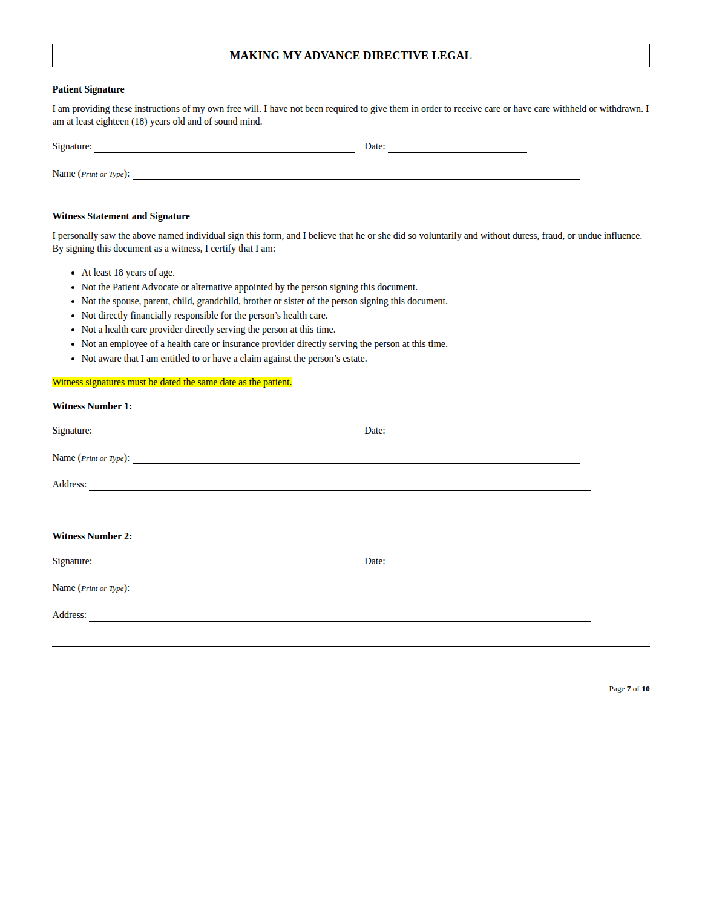MAKING MY ADVANCE DIRECTIVE LEGAL
Patient Signature
I am providing these instructions of my own free will. I have not been required to give them in order to receive care or have care withheld or withdrawn. I am at least eighteen (18) years old and of sound mind.
Signature: Date:
Name (Print or Type):
Witness Statement and Signature
I personally saw the above named individual sign this form, and I believe that he or she did so voluntarily and without duress, fraud, or undue influence. By signing this document as a witness, I certify that I am:
At least 18 years of age.
Not the Patient Advocate or alternative appointed by the person signing this document.
Not the spouse, parent, child, grandchild, brother or sister of the person signing this document.
Not directly financially responsible for the person’s health care.
Not a health care provider directly serving the person at this time.
Not an employee of a health care or insurance provider directly serving the person at this time.
Not aware that I am entitled to or have a claim against the person’s estate.
Witness signatures must be dated the same date as the patient.
Witness Number 1:
Signature: Date:
Name (Print or Type):
Address:
Witness Number 2:
Signature: Date:
Name (Print or Type):
Address:
Page 7 of 10